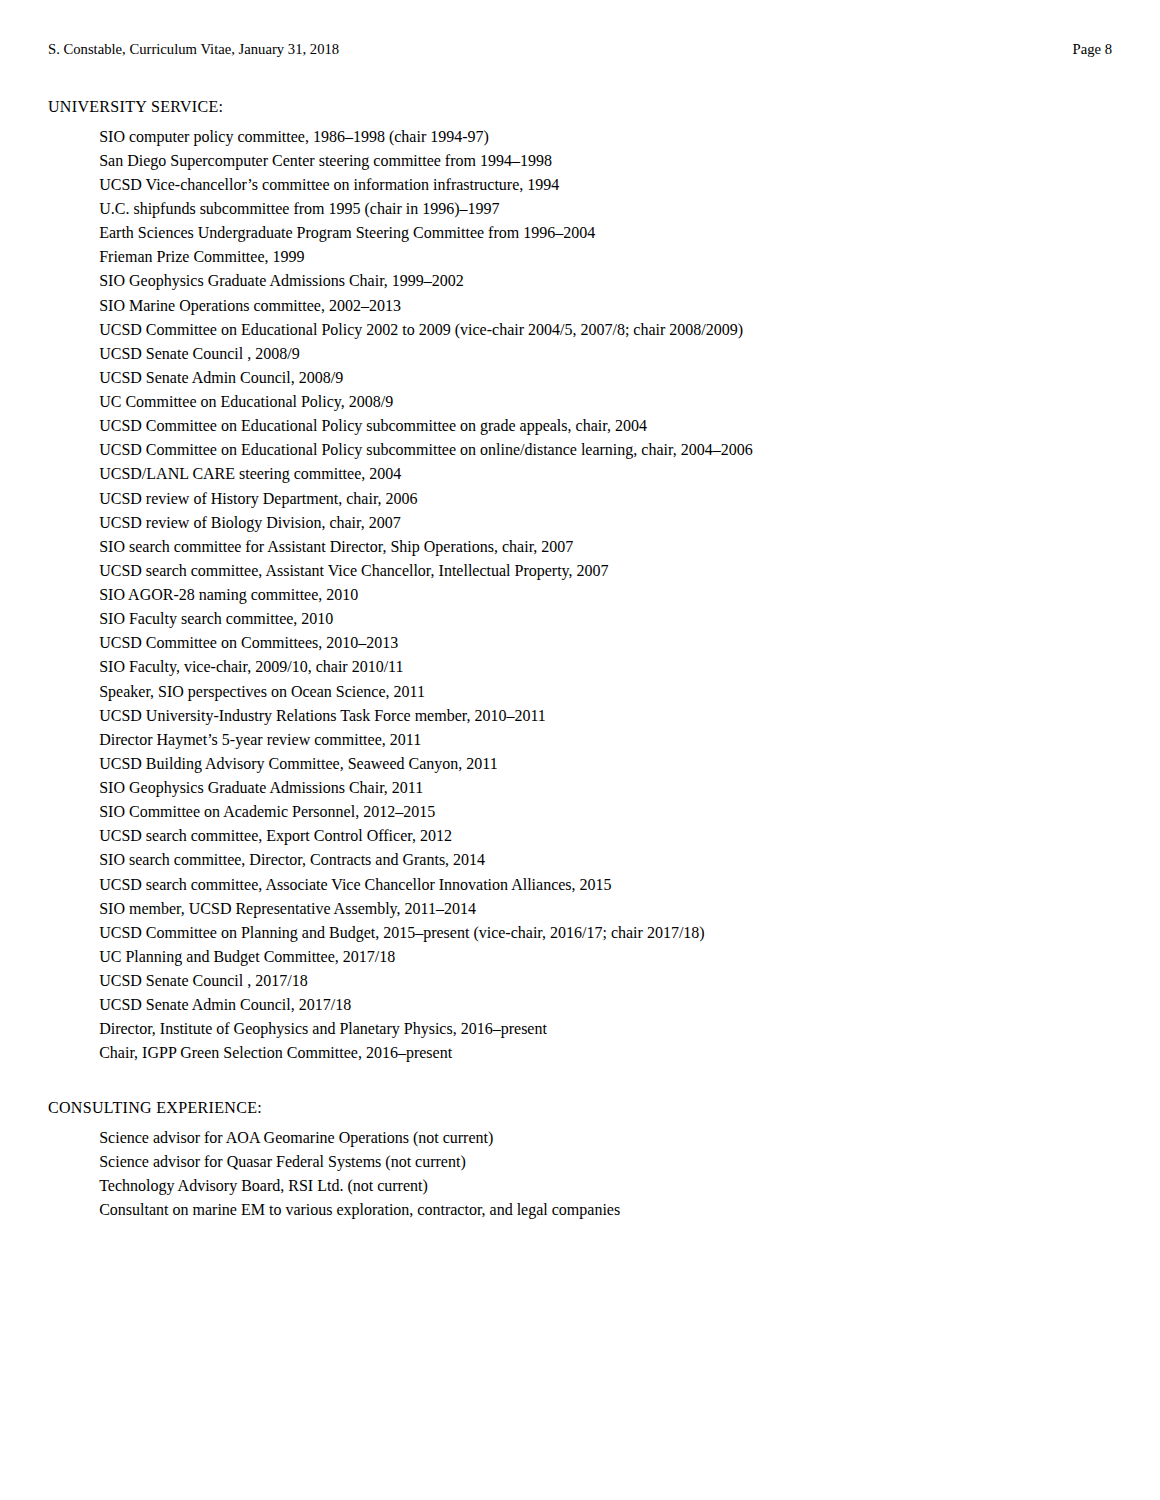S. Constable, Curriculum Vitae, January 31, 2018 Page 8
UNIVERSITY SERVICE:
SIO computer policy committee, 1986–1998 (chair 1994-97)
San Diego Supercomputer Center steering committee from 1994–1998
UCSD Vice-chancellor’s committee on information infrastructure, 1994
U.C. shipfunds subcommittee from 1995 (chair in 1996)–1997
Earth Sciences Undergraduate Program Steering Committee from 1996–2004
Frieman Prize Committee, 1999
SIO Geophysics Graduate Admissions Chair, 1999–2002
SIO Marine Operations committee, 2002–2013
UCSD Committee on Educational Policy 2002 to 2009 (vice-chair 2004/5, 2007/8; chair 2008/2009)
UCSD Senate Council , 2008/9
UCSD Senate Admin Council, 2008/9
UC Committee on Educational Policy, 2008/9
UCSD Committee on Educational Policy subcommittee on grade appeals, chair, 2004
UCSD Committee on Educational Policy subcommittee on online/distance learning, chair, 2004–2006
UCSD/LANL CARE steering committee, 2004
UCSD review of History Department, chair, 2006
UCSD review of Biology Division, chair, 2007
SIO search committee for Assistant Director, Ship Operations, chair, 2007
UCSD search committee, Assistant Vice Chancellor, Intellectual Property, 2007
SIO AGOR-28 naming committee, 2010
SIO Faculty search committee, 2010
UCSD Committee on Committees, 2010–2013
SIO Faculty, vice-chair, 2009/10, chair 2010/11
Speaker, SIO perspectives on Ocean Science, 2011
UCSD University-Industry Relations Task Force member, 2010–2011
Director Haymet’s 5-year review committee, 2011
UCSD Building Advisory Committee, Seaweed Canyon, 2011
SIO Geophysics Graduate Admissions Chair, 2011
SIO Committee on Academic Personnel, 2012–2015
UCSD search committee, Export Control Officer, 2012
SIO search committee, Director, Contracts and Grants, 2014
UCSD search committee, Associate Vice Chancellor Innovation Alliances, 2015
SIO member, UCSD Representative Assembly, 2011–2014
UCSD Committee on Planning and Budget, 2015–present (vice-chair, 2016/17; chair 2017/18)
UC Planning and Budget Committee, 2017/18
UCSD Senate Council , 2017/18
UCSD Senate Admin Council, 2017/18
Director, Institute of Geophysics and Planetary Physics, 2016–present
Chair, IGPP Green Selection Committee, 2016–present
CONSULTING EXPERIENCE:
Science advisor for AOA Geomarine Operations (not current)
Science advisor for Quasar Federal Systems (not current)
Technology Advisory Board, RSI Ltd. (not current)
Consultant on marine EM to various exploration, contractor, and legal companies